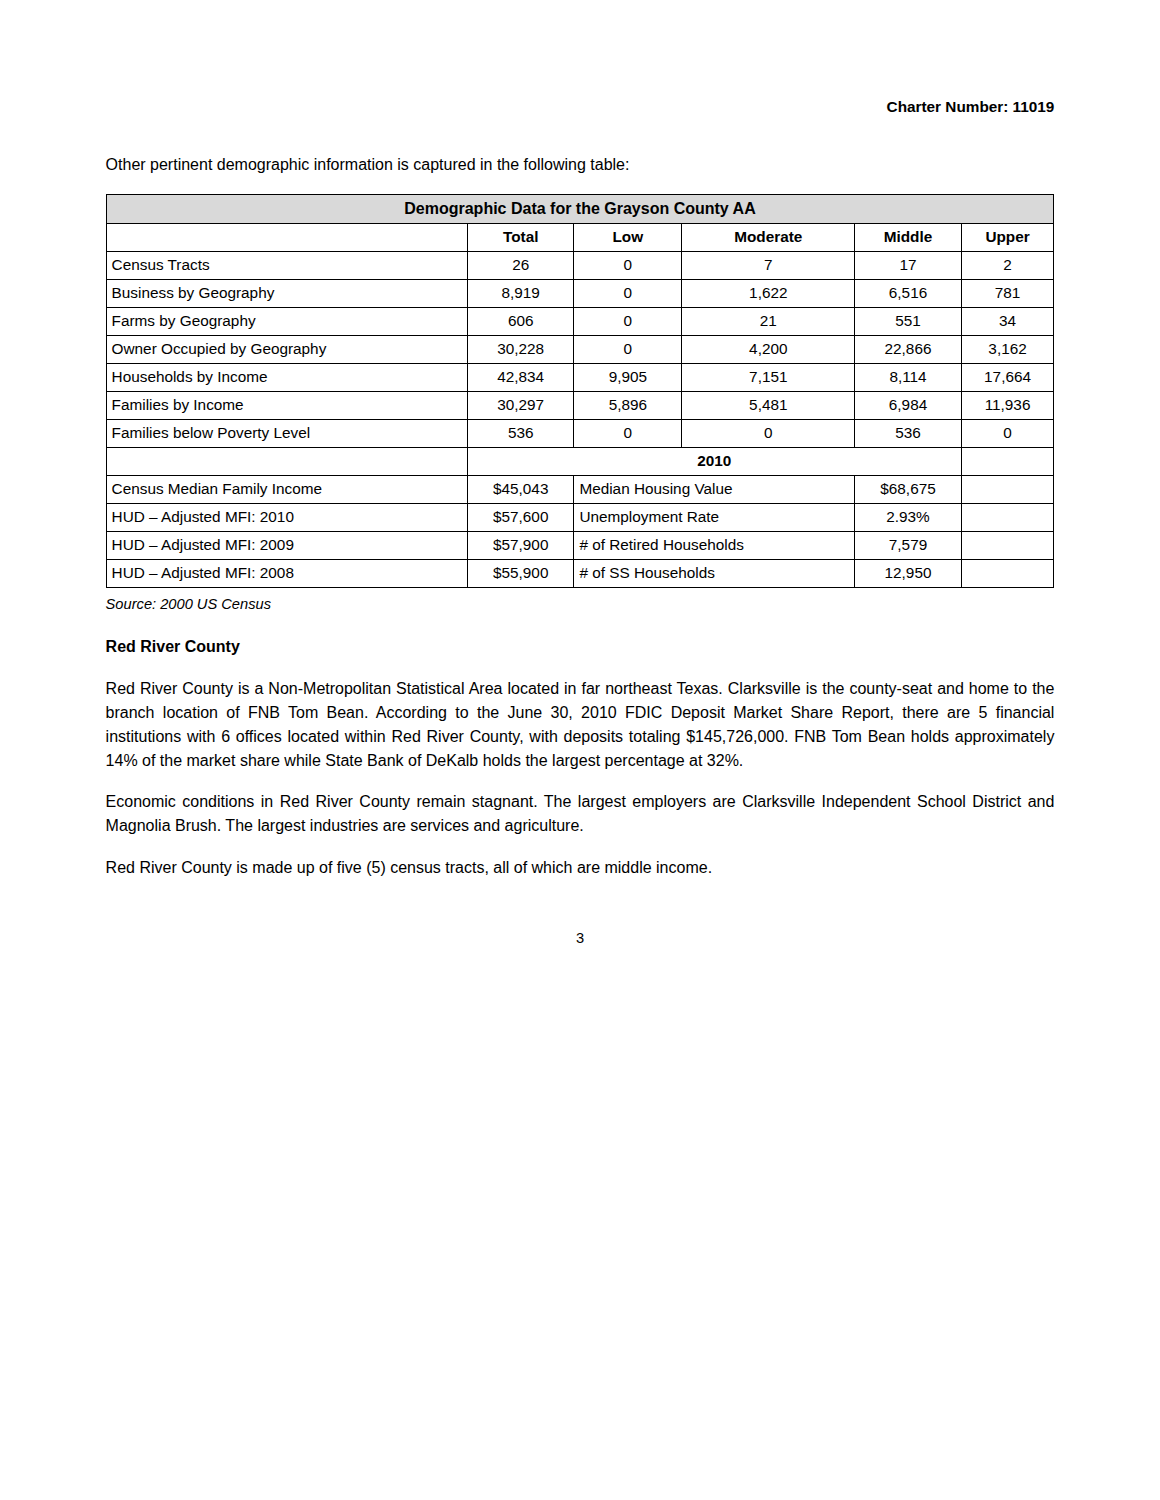Charter Number: 11019
Other pertinent demographic information is captured in the following table:
| Demographic Data for the Grayson County AA |
| | Total | Low | Moderate | Middle | Upper |
| Census Tracts | 26 | 0 | 7 | 17 | 2 |
| Business by Geography | 8,919 | 0 | 1,622 | 6,516 | 781 |
| Farms by Geography | 606 | 0 | 21 | 551 | 34 |
| Owner Occupied by Geography | 30,228 | 0 | 4,200 | 22,866 | 3,162 |
| Households by Income | 42,834 | 9,905 | 7,151 | 8,114 | 17,664 |
| Families by Income | 30,297 | 5,896 | 5,481 | 6,984 | 11,936 |
| Families below Poverty Level | 536 | 0 | 0 | 536 | 0 |
| | 2010 | |
| Census Median Family Income | $45,043 | Median Housing Value | $68,675 | |
| HUD – Adjusted MFI: 2010 | $57,600 | Unemployment Rate | 2.93% | |
| HUD – Adjusted MFI: 2009 | $57,900 | # of Retired Households | 7,579 | |
| HUD – Adjusted MFI: 2008 | $55,900 | # of SS Households | 12,950 | |
Source: 2000 US Census
Red River County
Red River County is a Non-Metropolitan Statistical Area located in far northeast Texas. Clarksville is the county-seat and home to the branch location of FNB Tom Bean. According to the June 30, 2010 FDIC Deposit Market Share Report, there are 5 financial institutions with 6 offices located within Red River County, with deposits totaling $145,726,000. FNB Tom Bean holds approximately 14% of the market share while State Bank of DeKalb holds the largest percentage at 32%.
Economic conditions in Red River County remain stagnant. The largest employers are Clarksville Independent School District and Magnolia Brush. The largest industries are services and agriculture.
Red River County is made up of five (5) census tracts, all of which are middle income.
3